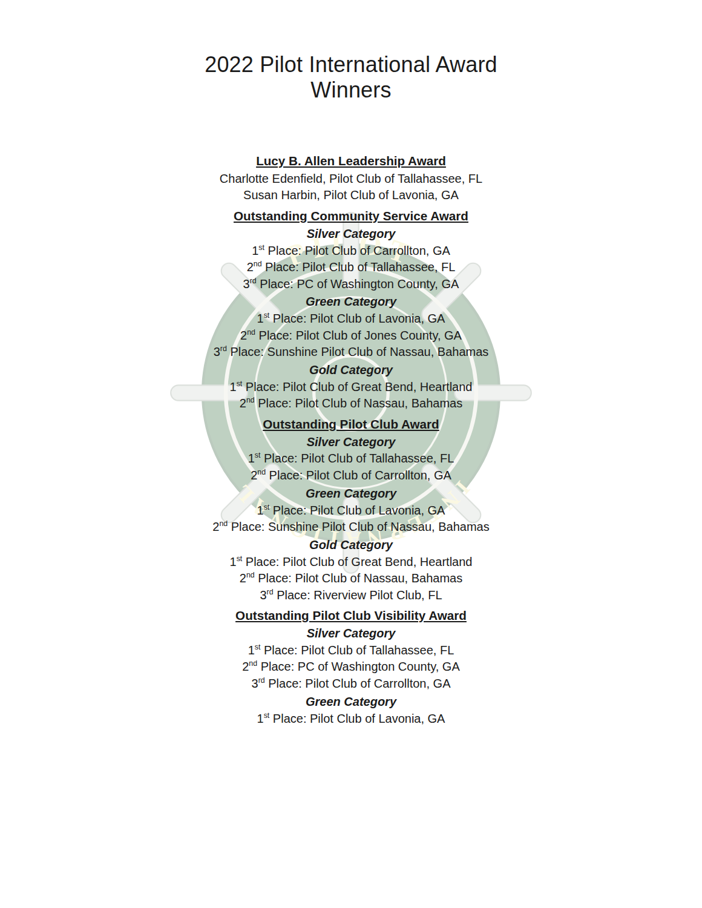PILOT INTERNATIONAL
2022 Pilot International Award Winners
Lucy B. Allen Leadership Award
Charlotte Edenfield, Pilot Club of Tallahassee, FL
Susan Harbin, Pilot Club of Lavonia, GA
Outstanding Community Service Award
Silver Category
1st Place: Pilot Club of Carrollton, GA
2nd Place: Pilot Club of Tallahassee, FL
3rd Place: PC of Washington County, GA
Green Category
1st Place: Pilot Club of Lavonia, GA
2nd Place: Pilot Club of Jones County, GA
3rd Place: Sunshine Pilot Club of Nassau, Bahamas
Gold Category
1st Place: Pilot Club of Great Bend, Heartland
2nd Place: Pilot Club of Nassau, Bahamas
Outstanding Pilot Club Award
Silver Category
1st Place: Pilot Club of Tallahassee, FL
2nd Place: Pilot Club of Carrollton, GA
Green Category
1st Place: Pilot Club of Lavonia, GA
2nd Place: Sunshine Pilot Club of Nassau, Bahamas
Gold Category
1st Place: Pilot Club of Great Bend, Heartland
2nd Place: Pilot Club of Nassau, Bahamas
3rd Place: Riverview Pilot Club, FL
Outstanding Pilot Club Visibility Award
Silver Category
1st Place: Pilot Club of Tallahassee, FL
2nd Place: PC of Washington County, GA
3rd Place: Pilot Club of Carrollton, GA
Green Category
1st Place: Pilot Club of Lavonia, GA